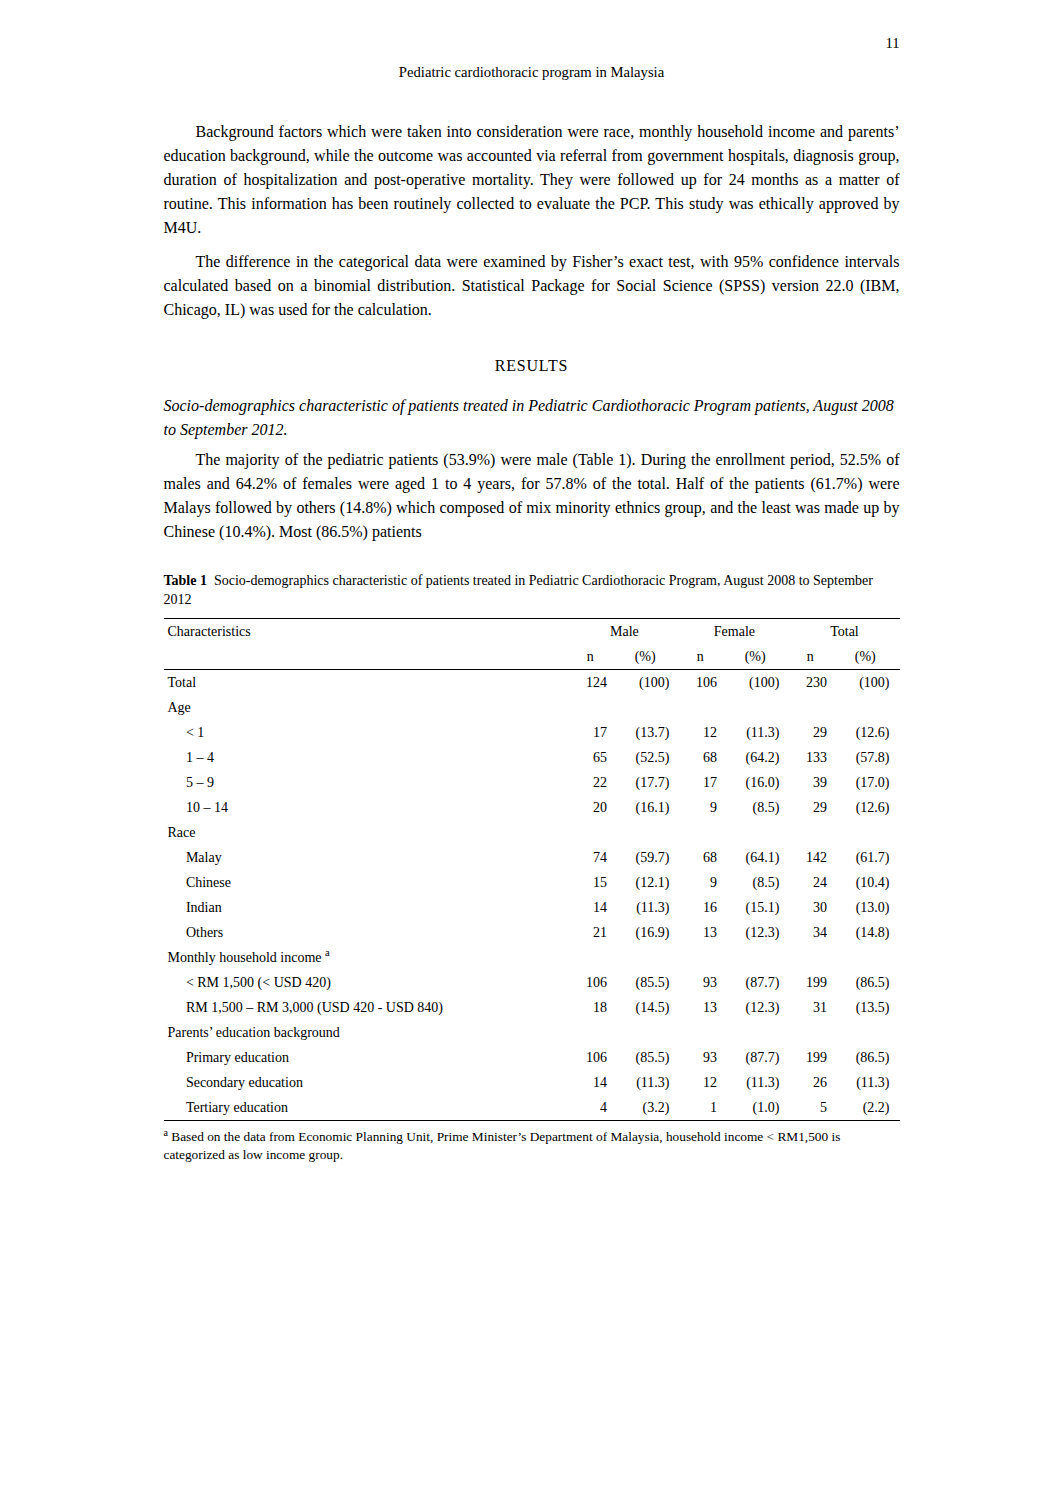11
Pediatric cardiothoracic program in Malaysia
Background factors which were taken into consideration were race, monthly household income and parents’ education background, while the outcome was accounted via referral from government hospitals, diagnosis group, duration of hospitalization and post-operative mortality. They were followed up for 24 months as a matter of routine. This information has been routinely collected to evaluate the PCP. This study was ethically approved by M4U.
The difference in the categorical data were examined by Fisher’s exact test, with 95% confidence intervals calculated based on a binomial distribution. Statistical Package for Social Science (SPSS) version 22.0 (IBM, Chicago, IL) was used for the calculation.
RESULTS
Socio-demographics characteristic of patients treated in Pediatric Cardiothoracic Program patients, August 2008 to September 2012.
The majority of the pediatric patients (53.9%) were male (Table 1). During the enrollment period, 52.5% of males and 64.2% of females were aged 1 to 4 years, for 57.8% of the total. Half of the patients (61.7%) were Malays followed by others (14.8%) which composed of mix minority ethnics group, and the least was made up by Chinese (10.4%). Most (86.5%) patients
Table 1 Socio-demographics characteristic of patients treated in Pediatric Cardiothoracic Program, August 2008 to September 2012
| Characteristics | Male | Female | Total |
| --- | --- | --- | --- |
| | n | (%) | n | (%) | n | (%) |
| Total | 124 | (100) | 106 | (100) | 230 | (100) |
| Age | | | | | | |
| < 1 | 17 | (13.7) | 12 | (11.3) | 29 | (12.6) |
| 1 – 4 | 65 | (52.5) | 68 | (64.2) | 133 | (57.8) |
| 5 – 9 | 22 | (17.7) | 17 | (16.0) | 39 | (17.0) |
| 10 – 14 | 20 | (16.1) | 9 | (8.5) | 29 | (12.6) |
| Race | | | | | | |
| Malay | 74 | (59.7) | 68 | (64.1) | 142 | (61.7) |
| Chinese | 15 | (12.1) | 9 | (8.5) | 24 | (10.4) |
| Indian | 14 | (11.3) | 16 | (15.1) | 30 | (13.0) |
| Others | 21 | (16.9) | 13 | (12.3) | 34 | (14.8) |
| Monthly household income a | | | | | | |
| < RM 1,500 (< USD 420) | 106 | (85.5) | 93 | (87.7) | 199 | (86.5) |
| RM 1,500 – RM 3,000 (USD 420 - USD 840) | 18 | (14.5) | 13 | (12.3) | 31 | (13.5) |
| Parents’ education background | | | | | | |
| Primary education | 106 | (85.5) | 93 | (87.7) | 199 | (86.5) |
| Secondary education | 14 | (11.3) | 12 | (11.3) | 26 | (11.3) |
| Tertiary education | 4 | (3.2) | 1 | (1.0) | 5 | (2.2) |
a Based on the data from Economic Planning Unit, Prime Minister’s Department of Malaysia, household income < RM1,500 is categorized as low income group.